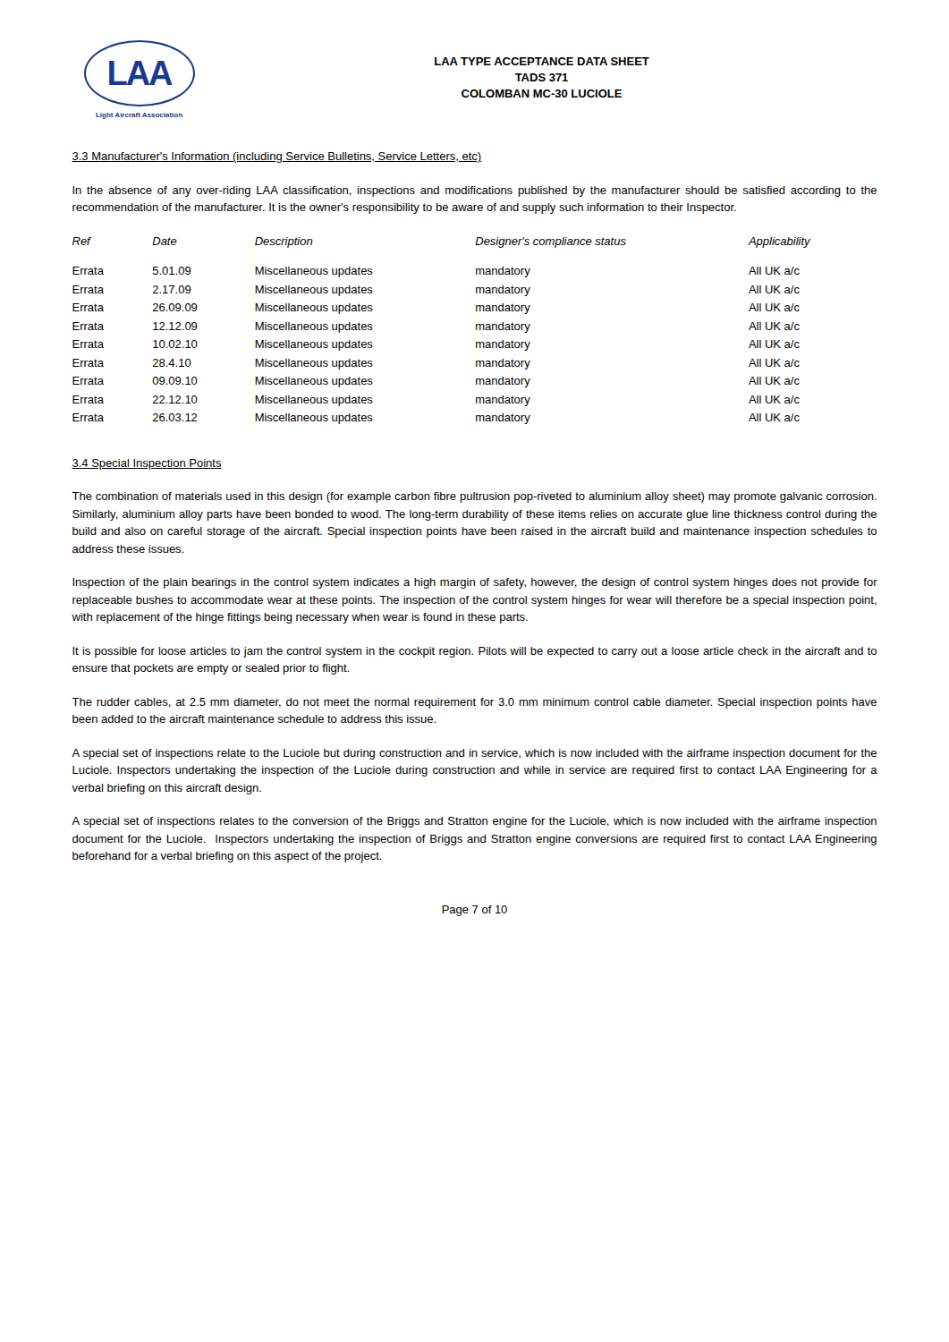LAA
Light Aircraft Association
LAA TYPE ACCEPTANCE DATA SHEET
TADS 371
COLOMBAN MC-30 LUCIOLE
3.3 Manufacturer's Information (including Service Bulletins, Service Letters, etc)
In the absence of any over-riding LAA classification, inspections and modifications published by the manufacturer should be satisfied according to the recommendation of the manufacturer. It is the owner's responsibility to be aware of and supply such information to their Inspector.
| Ref | Date | Description | Designer's compliance status | Applicability |
| --- | --- | --- | --- | --- |
| Errata | 5.01.09 | Miscellaneous updates | mandatory | All UK a/c |
| Errata | 2.17.09 | Miscellaneous updates | mandatory | All UK a/c |
| Errata | 26.09.09 | Miscellaneous updates | mandatory | All UK a/c |
| Errata | 12.12.09 | Miscellaneous updates | mandatory | All UK a/c |
| Errata | 10.02.10 | Miscellaneous updates | mandatory | All UK a/c |
| Errata | 28.4.10 | Miscellaneous updates | mandatory | All UK a/c |
| Errata | 09.09.10 | Miscellaneous updates | mandatory | All UK a/c |
| Errata | 22.12.10 | Miscellaneous updates | mandatory | All UK a/c |
| Errata | 26.03.12 | Miscellaneous updates | mandatory | All UK a/c |
3.4 Special Inspection Points
The combination of materials used in this design (for example carbon fibre pultrusion pop-riveted to aluminium alloy sheet) may promote galvanic corrosion. Similarly, aluminium alloy parts have been bonded to wood. The long-term durability of these items relies on accurate glue line thickness control during the build and also on careful storage of the aircraft. Special inspection points have been raised in the aircraft build and maintenance inspection schedules to address these issues.
Inspection of the plain bearings in the control system indicates a high margin of safety, however, the design of control system hinges does not provide for replaceable bushes to accommodate wear at these points. The inspection of the control system hinges for wear will therefore be a special inspection point, with replacement of the hinge fittings being necessary when wear is found in these parts.
It is possible for loose articles to jam the control system in the cockpit region. Pilots will be expected to carry out a loose article check in the aircraft and to ensure that pockets are empty or sealed prior to flight.
The rudder cables, at 2.5 mm diameter, do not meet the normal requirement for 3.0 mm minimum control cable diameter. Special inspection points have been added to the aircraft maintenance schedule to address this issue.
A special set of inspections relate to the Luciole but during construction and in service, which is now included with the airframe inspection document for the Luciole. Inspectors undertaking the inspection of the Luciole during construction and while in service are required first to contact LAA Engineering for a verbal briefing on this aircraft design.
A special set of inspections relates to the conversion of the Briggs and Stratton engine for the Luciole, which is now included with the airframe inspection document for the Luciole. Inspectors undertaking the inspection of Briggs and Stratton engine conversions are required first to contact LAA Engineering beforehand for a verbal briefing on this aspect of the project.
Page 7 of 10